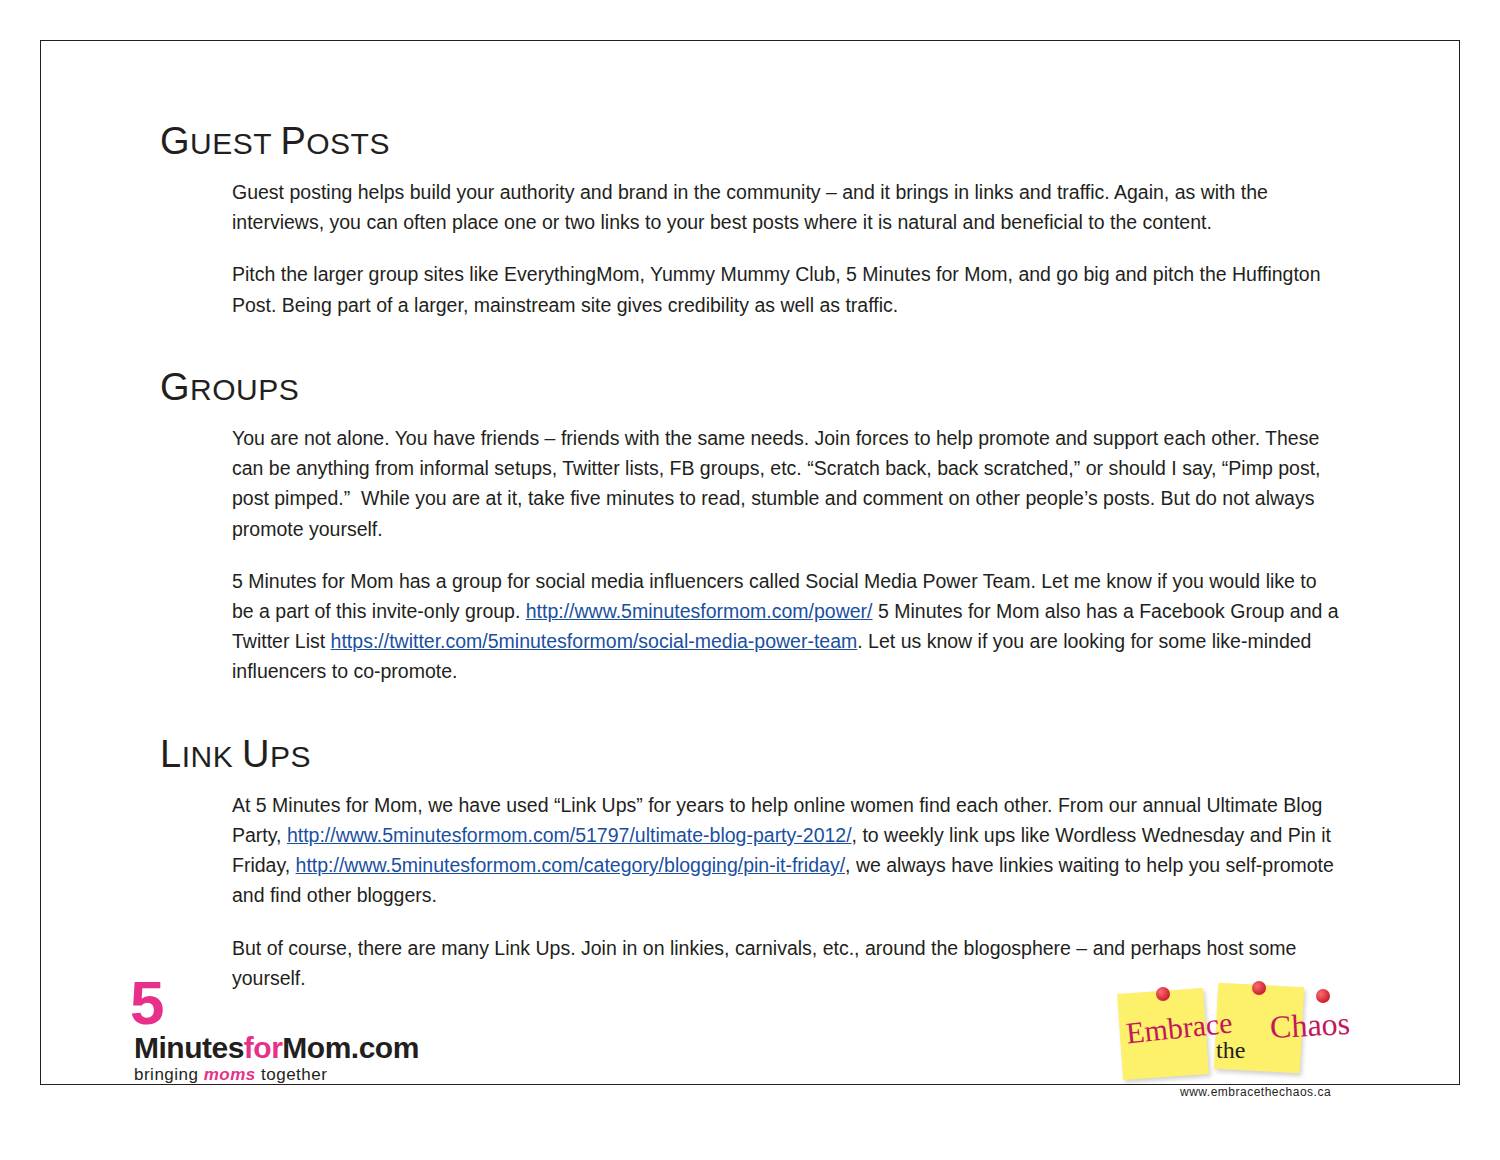GUEST POSTS
Guest posting helps build your authority and brand in the community – and it brings in links and traffic. Again, as with the interviews, you can often place one or two links to your best posts where it is natural and beneficial to the content.
Pitch the larger group sites like EverythingMom, Yummy Mummy Club, 5 Minutes for Mom, and go big and pitch the Huffington Post. Being part of a larger, mainstream site gives credibility as well as traffic.
GROUPS
You are not alone. You have friends – friends with the same needs. Join forces to help promote and support each other. These can be anything from informal setups, Twitter lists, FB groups, etc. “Scratch back, back scratched,” or should I say, “Pimp post, post pimped.” While you are at it, take five minutes to read, stumble and comment on other people’s posts. But do not always promote yourself.
5 Minutes for Mom has a group for social media influencers called Social Media Power Team. Let me know if you would like to be a part of this invite-only group. http://www.5minutesformom.com/power/ 5 Minutes for Mom also has a Facebook Group and a Twitter List https://twitter.com/5minutesformom/social-media-power-team. Let us know if you are looking for some like-minded influencers to co-promote.
LINK UPS
At 5 Minutes for Mom, we have used “Link Ups” for years to help online women find each other. From our annual Ultimate Blog Party, http://www.5minutesformom.com/51797/ultimate-blog-party-2012/, to weekly link ups like Wordless Wednesday and Pin it Friday, http://www.5minutesformom.com/category/blogging/pin-it-friday/, we always have linkies waiting to help you self-promote and find other bloggers.
But of course, there are many Link Ups. Join in on linkies, carnivals, etc., around the blogosphere – and perhaps host some yourself.
5 Minutesfor Mom.com
bringing moms together
Embrace
the
Chaos
www.embracethechaos.ca